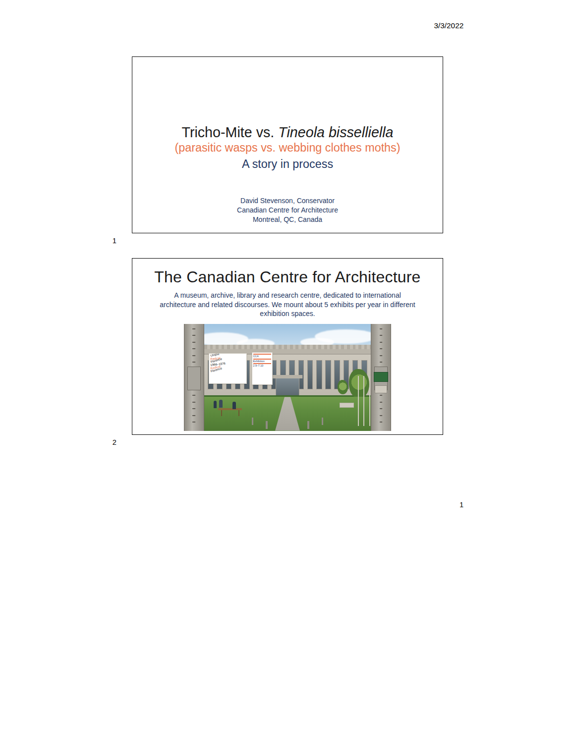3/3/2022
Tricho-Mite vs. Tineola bisselliella
(parasitic wasps vs. webbing clothes moths)
A story in process
David Stevenson, Conservator
Canadian Centre for Architecture
Montreal, QC, Canada
1
The Canadian Centre for Architecture
A museum, archive, library and research centre, dedicated to international architecture and related discourses. We mount about 5 exhibits per year in different exhibition spaces.
Utopia Radical Florence 1966–1976 Radical Florence
CCA Exhibition 2.9–7.10
2
1